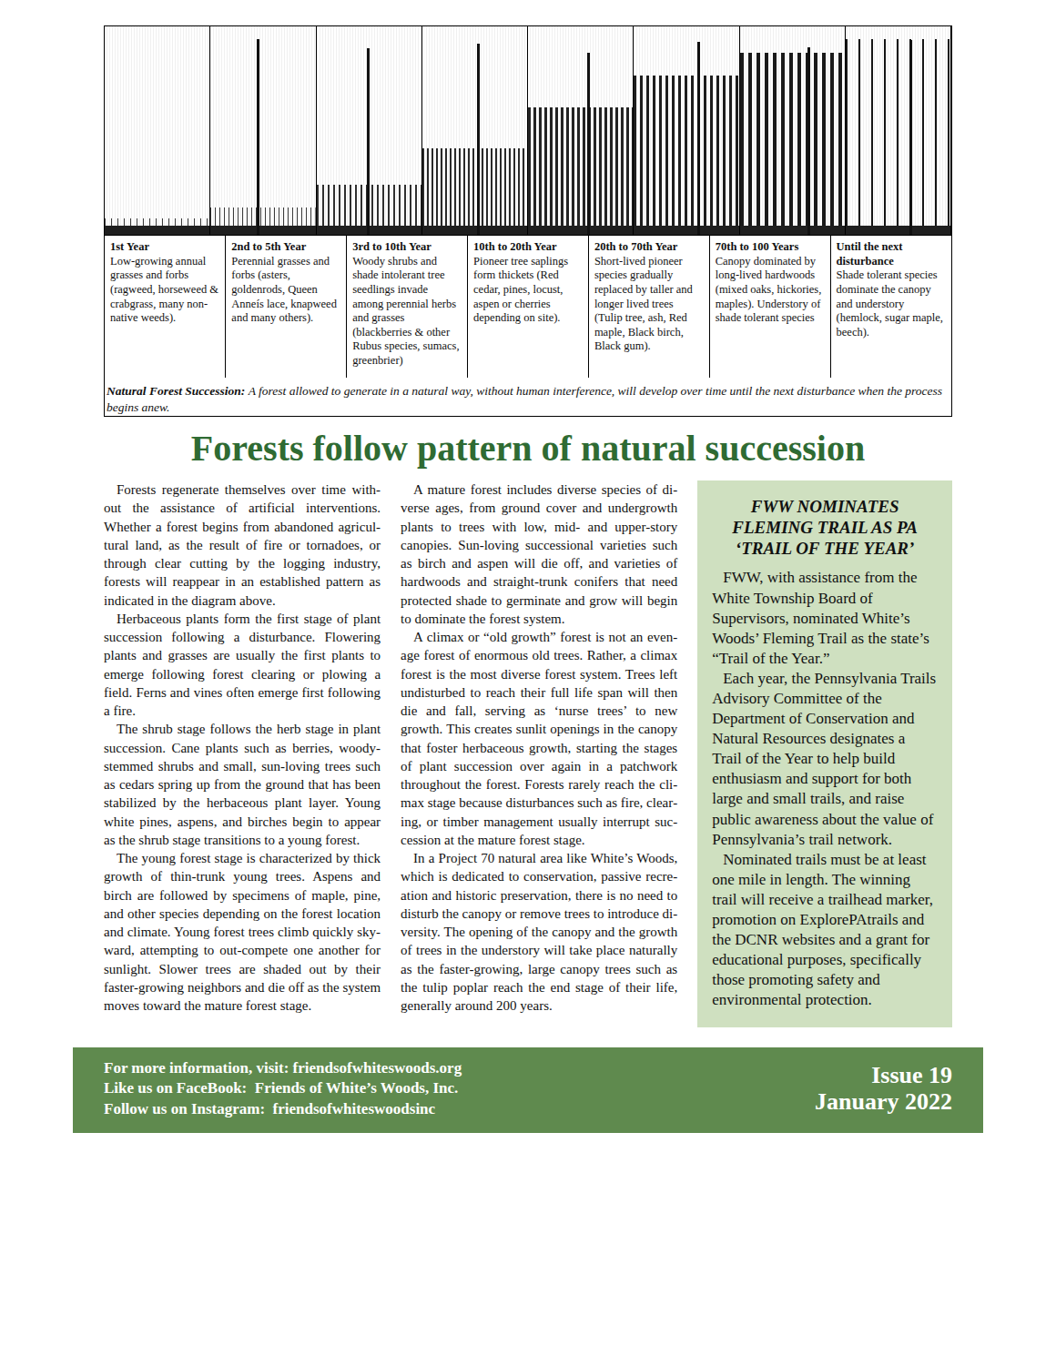| 1st Year Low-growing annual grasses and forbs (ragweed, horseweed & crabgrass, many non-native weeds). | 2nd to 5th Year Perennial grasses and forbs (asters, goldenrods, Queen Anneís lace, knapweed and many others). | 3rd to 10th Year Woody shrubs and shade intolerant tree seedlings invade among perennial herbs and grasses (blackberries & other Rubus species, sumacs, greenbrier) | 10th to 20th Year Pioneer tree saplings form thickets (Red cedar, pines, locust, aspen or cherries depending on site). | 20th to 70th Year Short-lived pioneer species gradually replaced by taller and longer lived trees (Tulip tree, ash, Red maple, Black birch, Black gum). | 70th to 100 Years Canopy dominated by long-lived hardwoods (mixed oaks, hickories, maples). Understory of shade tolerant species | Until the next disturbance Shade tolerant species dominate the canopy and understory (hemlock, sugar maple, beech). |
Natural Forest Succession: A forest allowed to generate in a natural way, without human interference, will develop over time until the next disturbance when the process begins anew.
Forests follow pattern of natural succession
Forests regenerate themselves over time without the assistance of artificial interventions. Whether a forest begins from abandoned agricultural land, as the result of fire or tornadoes, or through clear cutting by the logging industry, forests will reappear in an established pattern as indicated in the diagram above.
Herbaceous plants form the first stage of plant succession following a disturbance. Flowering plants and grasses are usually the first plants to emerge following forest clearing or plowing a field. Ferns and vines often emerge first following a fire.
The shrub stage follows the herb stage in plant succession. Cane plants such as berries, woody-stemmed shrubs and small, sun-loving trees such as cedars spring up from the ground that has been stabilized by the herbaceous plant layer. Young white pines, aspens, and birches begin to appear as the shrub stage transitions to a young forest.
The young forest stage is characterized by thick growth of thin-trunk young trees. Aspens and birch are followed by specimens of maple, pine, and other species depending on the forest location and climate. Young forest trees climb quickly skyward, attempting to out-compete one another for sunlight. Slower trees are shaded out by their faster-growing neighbors and die off as the system moves toward the mature forest stage.
A mature forest includes diverse species of diverse ages, from ground cover and undergrowth plants to trees with low, mid- and upper-story canopies. Sun-loving successional varieties such as birch and aspen will die off, and varieties of hardwoods and straight-trunk conifers that need protected shade to germinate and grow will begin to dominate the forest system.
A climax or “old growth” forest is not an even-age forest of enormous old trees. Rather, a climax forest is the most diverse forest system. Trees left undisturbed to reach their full life span will then die and fall, serving as ‘nurse trees’ to new growth. This creates sunlit openings in the canopy that foster herbaceous growth, starting the stages of plant succession over again in a patchwork throughout the forest. Forests rarely reach the climax stage because disturbances such as fire, clearing, or timber management usually interrupt succession at the mature forest stage.
In a Project 70 natural area like White’s Woods, which is dedicated to conservation, passive recreation and historic preservation, there is no need to disturb the canopy or remove trees to introduce diversity. The opening of the canopy and the growth of trees in the understory will take place naturally as the faster-growing, large canopy trees such as the tulip poplar reach the end stage of their life, generally around 200 years.
FWW NOMINATES FLEMING TRAIL AS PA ‘TRAIL OF THE YEAR’
FWW, with assistance from the White Township Board of Supervisors, nominated White’s Woods’ Fleming Trail as the state’s “Trail of the Year.”
Each year, the Pennsylvania Trails Advisory Committee of the Department of Conservation and Natural Resources designates a Trail of the Year to help build enthusiasm and support for both large and small trails, and raise public awareness about the value of Pennsylvania’s trail network.
Nominated trails must be at least one mile in length. The winning trail will receive a trailhead marker, promotion on ExplorePAtrails and the DCNR websites and a grant for educational purposes, specifically those promoting safety and environmental protection.
For more information, visit: friendsofwhiteswoods.org
Like us on FaceBook: Friends of White’s Woods, Inc.
Follow us on Instagram: friendsofwhiteswoodsinc
Issue 19
January 2022